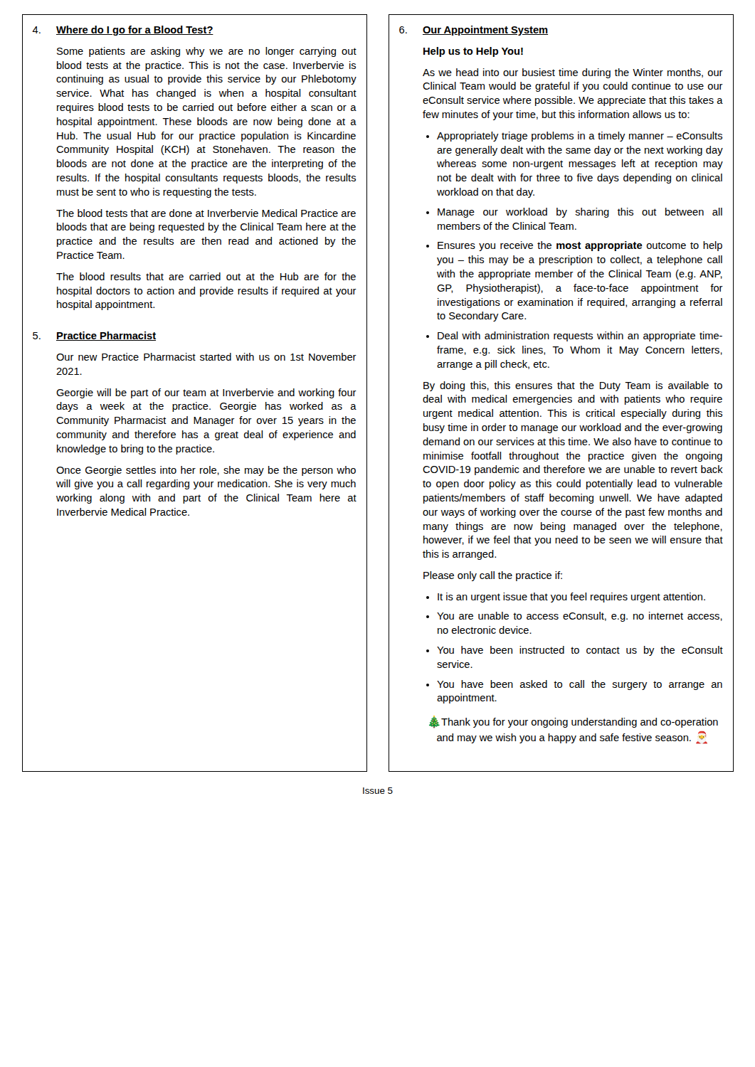4.
Where do I go for a Blood Test?
Some patients are asking why we are no longer carrying out blood tests at the practice. This is not the case. Inverbervie is continuing as usual to provide this service by our Phlebotomy service. What has changed is when a hospital consultant requires blood tests to be carried out before either a scan or a hospital appointment. These bloods are now being done at a Hub. The usual Hub for our practice population is Kincardine Community Hospital (KCH) at Stonehaven. The reason the bloods are not done at the practice are the interpreting of the results. If the hospital consultants requests bloods, the results must be sent to who is requesting the tests.
The blood tests that are done at Inverbervie Medical Practice are bloods that are being requested by the Clinical Team here at the practice and the results are then read and actioned by the Practice Team.
The blood results that are carried out at the Hub are for the hospital doctors to action and provide results if required at your hospital appointment.
5.
Practice Pharmacist
Our new Practice Pharmacist started with us on 1st November 2021.
Georgie will be part of our team at Inverbervie and working four days a week at the practice. Georgie has worked as a Community Pharmacist and Manager for over 15 years in the community and therefore has a great deal of experience and knowledge to bring to the practice.
Once Georgie settles into her role, she may be the person who will give you a call regarding your medication. She is very much working along with and part of the Clinical Team here at Inverbervie Medical Practice.
6.
Our Appointment System
Help us to Help You!
As we head into our busiest time during the Winter months, our Clinical Team would be grateful if you could continue to use our eConsult service where possible. We appreciate that this takes a few minutes of your time, but this information allows us to:
Appropriately triage problems in a timely manner – eConsults are generally dealt with the same day or the next working day whereas some non-urgent messages left at reception may not be dealt with for three to five days depending on clinical workload on that day.
Manage our workload by sharing this out between all members of the Clinical Team.
Ensures you receive the most appropriate outcome to help you – this may be a prescription to collect, a telephone call with the appropriate member of the Clinical Team (e.g. ANP, GP, Physiotherapist), a face-to-face appointment for investigations or examination if required, arranging a referral to Secondary Care.
Deal with administration requests within an appropriate time-frame, e.g. sick lines, To Whom it May Concern letters, arrange a pill check, etc.
By doing this, this ensures that the Duty Team is available to deal with medical emergencies and with patients who require urgent medical attention. This is critical especially during this busy time in order to manage our workload and the ever-growing demand on our services at this time. We also have to continue to minimise footfall throughout the practice given the ongoing COVID-19 pandemic and therefore we are unable to revert back to open door policy as this could potentially lead to vulnerable patients/members of staff becoming unwell. We have adapted our ways of working over the course of the past few months and many things are now being managed over the telephone, however, if we feel that you need to be seen we will ensure that this is arranged.
Please only call the practice if:
It is an urgent issue that you feel requires urgent attention.
You are unable to access eConsult, e.g. no internet access, no electronic device.
You have been instructed to contact us by the eConsult service.
You have been asked to call the surgery to arrange an appointment.
🎄Thank you for your ongoing understanding and co-operation and may we wish you a happy and safe festive season. 🎅
Issue 5